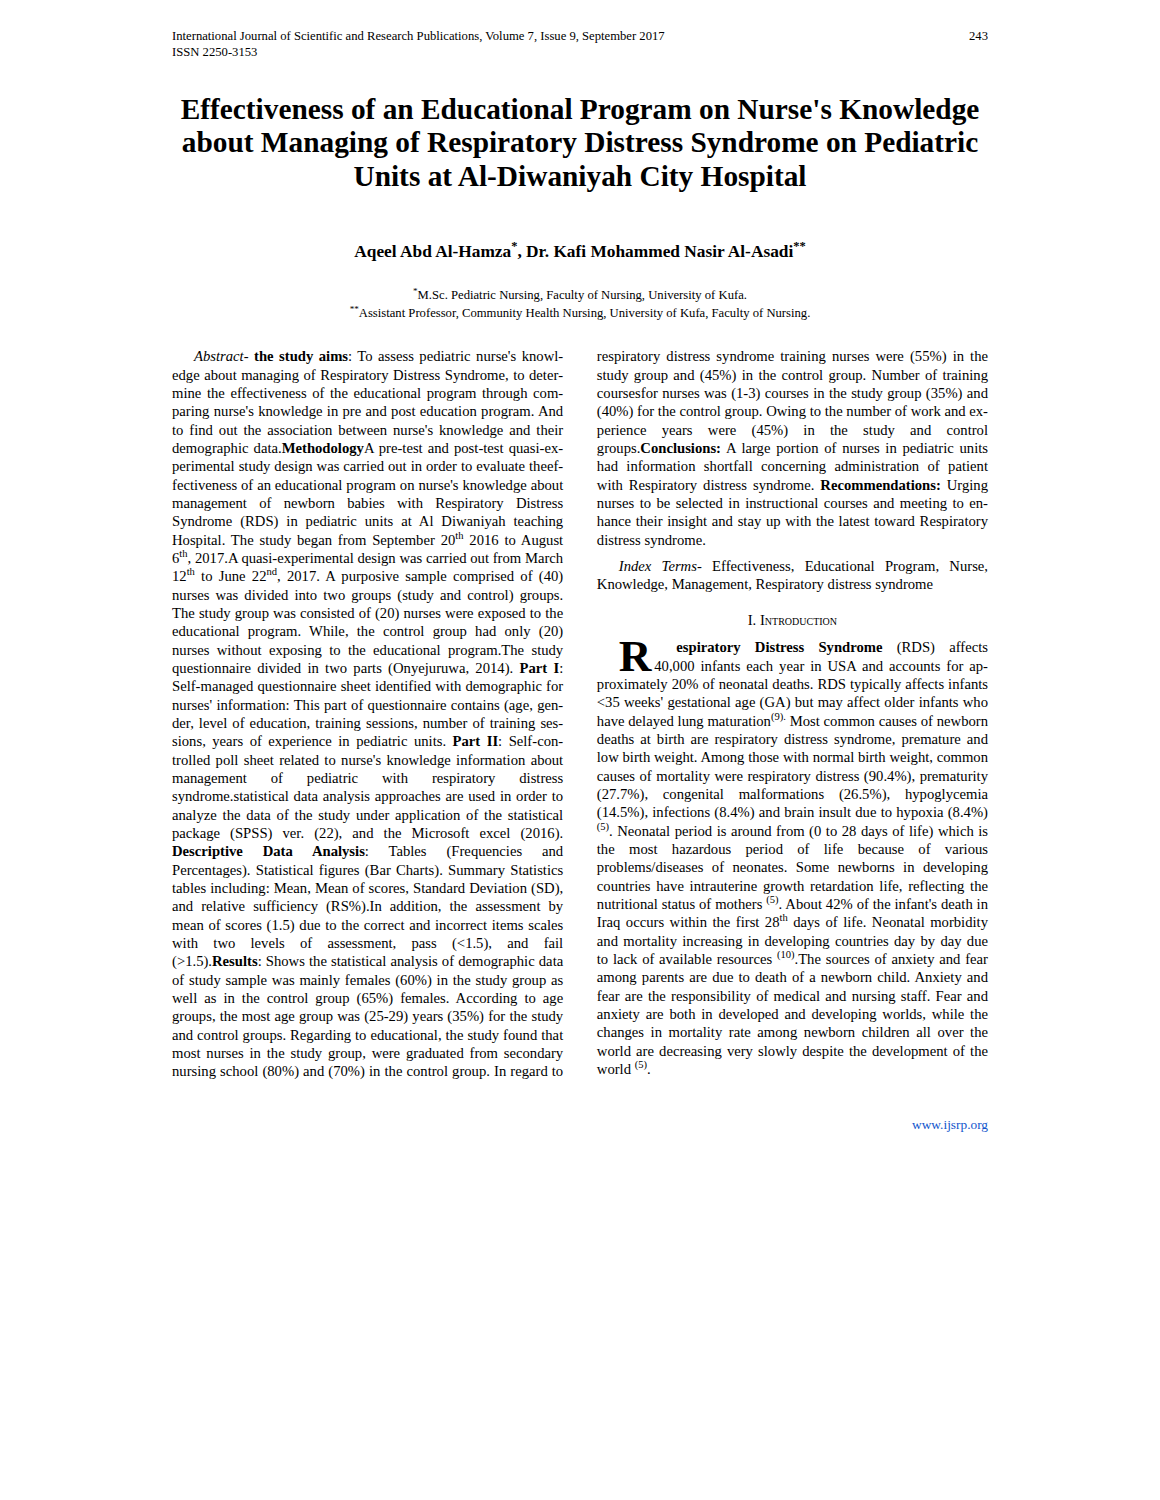International Journal of Scientific and Research Publications, Volume 7, Issue 9, September 2017
ISSN 2250-3153
243
Effectiveness of an Educational Program on Nurse's Knowledge about Managing of Respiratory Distress Syndrome on Pediatric Units at Al-Diwaniyah City Hospital
Aqeel Abd Al-Hamza*, Dr. Kafi Mohammed Nasir Al-Asadi**
*M.Sc. Pediatric Nursing, Faculty of Nursing, University of Kufa.
**Assistant Professor, Community Health Nursing, University of Kufa, Faculty of Nursing.
Abstract- the study aims: To assess pediatric nurse's knowledge about managing of Respiratory Distress Syndrome, to determine the effectiveness of the educational program through comparing nurse's knowledge in pre and post education program. And to find out the association between nurse's knowledge and their demographic data.Methodology A pre-test and post-test quasi-experimental study design was carried out in order to evaluate theeffectiveness of an educational program on nurse's knowledge about management of newborn babies with Respiratory Distress Syndrome (RDS) in pediatric units at Al Diwaniyah teaching Hospital. The study began from September 20th 2016 to August 6th, 2017.A quasi-experimental design was carried out from March 12th to June 22nd, 2017. A purposive sample comprised of (40) nurses was divided into two groups (study and control) groups. The study group was consisted of (20) nurses were exposed to the educational program. While, the control group had only (20) nurses without exposing to the educational program.The study questionnaire divided in two parts (Onyejuruwa, 2014). Part I: Self-managed questionnaire sheet identified with demographic for nurses' information: This part of questionnaire contains (age, gender, level of education, training sessions, number of training sessions, years of experience in pediatric units. Part II: Self-controlled poll sheet related to nurse's knowledge information about management of pediatric with respiratory distress syndrome.statistical data analysis approaches are used in order to analyze the data of the study under application of the statistical package (SPSS) ver. (22), and the Microsoft excel (2016). Descriptive Data Analysis: Tables (Frequencies and Percentages). Statistical figures (Bar Charts). Summary Statistics tables including: Mean, Mean of scores, Standard Deviation (SD), and relative sufficiency (RS%).In addition, the assessment by mean of scores (1.5) due to the correct and incorrect items scales with two levels of assessment, pass (<1.5), and fail (>1.5).Results: Shows the statistical analysis of demographic data of study sample was mainly females (60%) in the study group as well as in the control group (65%) females. According to age groups, the most age group was (25-29) years (35%) for the study and control groups. Regarding to educational, the study found that most nurses in the study group, were graduated from secondary nursing school (80%) and (70%) in the control group. In regard to respiratory distress syndrome training nurses were (55%) in the study group and (45%) in the control group. Number of training coursesfor nurses was (1-3) courses in the study group (35%) and (40%) for the control group. Owing to the number of work and experience years were (45%) in the study and control groups.Conclusions: A large portion of nurses in pediatric units had information shortfall concerning administration of patient with Respiratory distress syndrome. Recommendations: Urging nurses to be selected in instructional courses and meeting to enhance their insight and stay up with the latest toward Respiratory distress syndrome.
Index Terms- Effectiveness, Educational Program, Nurse, Knowledge, Management, Respiratory distress syndrome
I. Introduction
Respiratory Distress Syndrome (RDS) affects 40,000 infants each year in USA and accounts for approximately 20% of neonatal deaths. RDS typically affects infants <35 weeks' gestational age (GA) but may affect older infants who have delayed lung maturation(9). Most common causes of newborn deaths at birth are respiratory distress syndrome, premature and low birth weight. Among those with normal birth weight, common causes of mortality were respiratory distress (90.4%), prematurity (27.7%), congenital malformations (26.5%), hypoglycemia (14.5%), infections (8.4%) and brain insult due to hypoxia (8.4%)(5). Neonatal period is around from (0 to 28 days of life) which is the most hazardous period of life because of various problems/diseases of neonates. Some newborns in developing countries have intrauterine growth retardation life, reflecting the nutritional status of mothers (5). About 42% of the infant's death in Iraq occurs within the first 28th days of life. Neonatal morbidity and mortality increasing in developing countries day by day due to lack of available resources (10).The sources of anxiety and fear among parents are due to death of a newborn child. Anxiety and fear are the responsibility of medical and nursing staff. Fear and anxiety are both in developed and developing worlds, while the changes in mortality rate among newborn children all over the world are decreasing very slowly despite the development of the world (5).
www.ijsrp.org